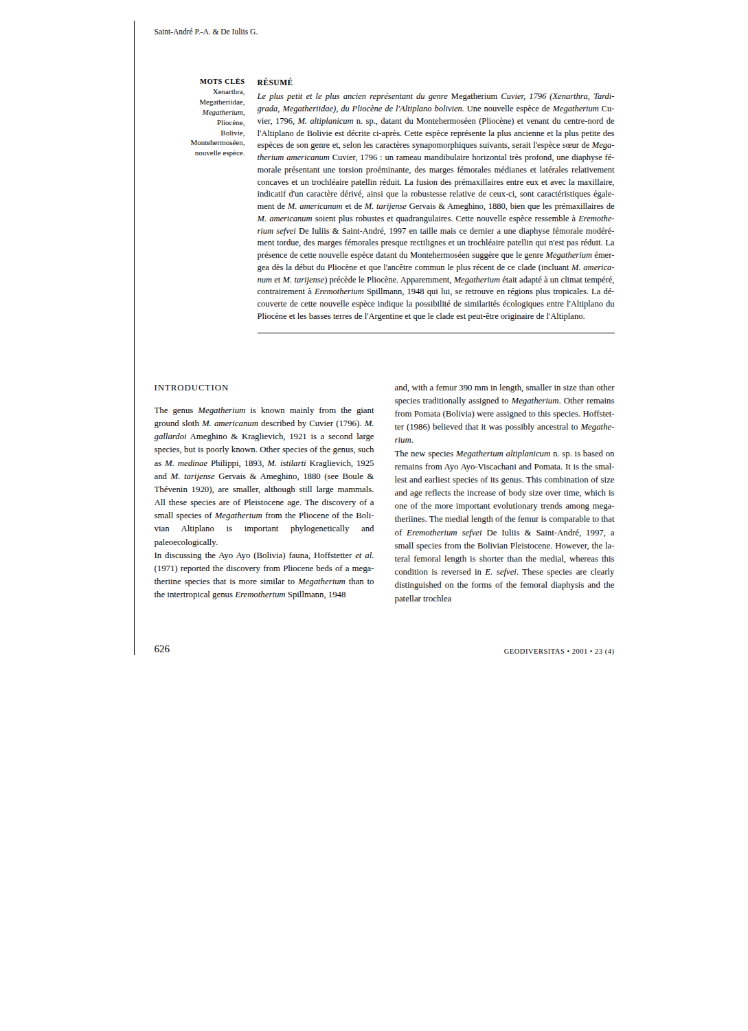Saint-André P.-A. & De Iuliis G.
MOTS CLÉS
Xenarthra,
Megatheriidae,
Megatherium,
Pliocène,
Bolivie,
Montehermoséen,
nouvelle espèce.
RÉSUMÉ
Le plus petit et le plus ancien représentant du genre Megatherium Cuvier, 1796 (Xenarthra, Tardigrada, Megatheriidae), du Pliocène de l'Altiplano bolivien. Une nouvelle espèce de Megatherium Cuvier, 1796, M. altiplanicum n. sp., datant du Montehermoséen (Pliocène) et venant du centre-nord de l'Altiplano de Bolivie est décrite ci-après. Cette espèce représente la plus ancienne et la plus petite des espèces de son genre et, selon les caractères synapomorphiques suivants, serait l'espèce sœur de Megatherium americanum Cuvier, 1796 : un rameau mandibulaire horizontal très profond, une diaphyse fémorale présentant une torsion proéminante, des marges fémorales médianes et latérales relativement concaves et un trochléaire patellin réduit. La fusion des prémaxillaires entre eux et avec la maxillaire, indicatif d'un caractère dérivé, ainsi que la robustesse relative de ceux-ci, sont caractéristiques également de M. americanum et de M. tarijense Gervais & Ameghino, 1880, bien que les prémaxillaires de M. americanum soient plus robustes et quadrangulaires. Cette nouvelle espèce ressemble à Eremotherium sefvei De Iuliis & Saint-André, 1997 en taille mais ce dernier a une diaphyse fémorale modérément tordue, des marges fémorales presque rectilignes et un trochléaire patellin qui n'est pas réduit. La présence de cette nouvelle espèce datant du Montehermoséen suggère que le genre Megatherium émergea dès la début du Pliocène et que l'ancêtre commun le plus récent de ce clade (incluant M. americanum et M. tarijense) précède le Pliocène. Apparemment, Megatherium était adapté à un climat tempéré, contrairement à Eremotherium Spillmann, 1948 qui lui, se retrouve en régions plus tropicales. La découverte de cette nouvelle espèce indique la possibilité de similarités écologiques entre l'Altiplano du Pliocène et les basses terres de l'Argentine et que le clade est peut-être originaire de l'Altiplano.
INTRODUCTION
The genus Megatherium is known mainly from the giant ground sloth M. americanum described by Cuvier (1796). M. gallardoi Ameghino & Kraglievich, 1921 is a second large species, but is poorly known. Other species of the genus, such as M. medinae Philippi, 1893, M. istilarti Kraglievich, 1925 and M. tarijense Gervais & Ameghino, 1880 (see Boule & Thévenin 1920), are smaller, although still large mammals. All these species are of Pleistocene age. The discovery of a small species of Megatherium from the Pliocene of the Bolivian Altiplano is important phylogenetically and paleoecologically.
In discussing the Ayo Ayo (Bolivia) fauna, Hoffstetter et al. (1971) reported the discovery from Pliocene beds of a megatheriine species that is more similar to Megatherium than to the intertropical genus Eremotherium Spillmann, 1948
and, with a femur 390 mm in length, smaller in size than other species traditionally assigned to Megatherium. Other remains from Pomata (Bolivia) were assigned to this species. Hoffstetter (1986) believed that it was possibly ancestral to Megatherium.
The new species Megatherium altiplanicum n. sp. is based on remains from Ayo Ayo-Viscachani and Pomata. It is the smallest and earliest species of its genus. This combination of size and age reflects the increase of body size over time, which is one of the more important evolutionary trends among megatheriines. The medial length of the femur is comparable to that of Eremotherium sefvei De Iuliis & Saint-André, 1997, a small species from the Bolivian Pleistocene. However, the lateral femoral length is shorter than the medial, whereas this condition is reversed in E. sefvei. These species are clearly distinguished on the forms of the femoral diaphysis and the patellar trochlea
626
GEODIVERSITAS • 2001 • 23 (4)